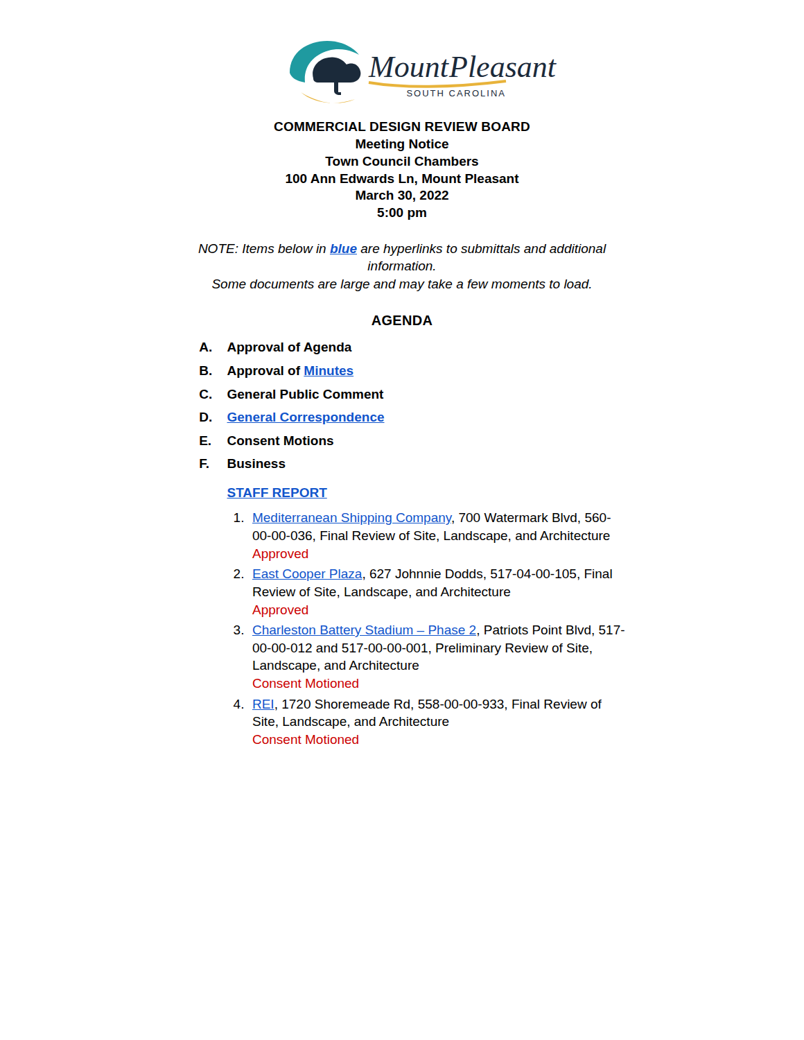Mount Pleasant SOUTH CAROLINA
COMMERCIAL DESIGN REVIEW BOARD
Meeting Notice
Town Council Chambers
100 Ann Edwards Ln, Mount Pleasant
March 30, 2022
5:00 pm
NOTE: Items below in blue are hyperlinks to submittals and additional information.
Some documents are large and may take a few moments to load.
AGENDA
A. Approval of Agenda
B. Approval of Minutes
C. General Public Comment
D. General Correspondence
E. Consent Motions
F. Business
STAFF REPORT
1. Mediterranean Shipping Company, 700 Watermark Blvd, 560-00-00-036, Final Review of Site, Landscape, and Architecture
Approved
2. East Cooper Plaza, 627 Johnnie Dodds, 517-04-00-105, Final Review of Site, Landscape, and Architecture
Approved
3. Charleston Battery Stadium – Phase 2, Patriots Point Blvd, 517-00-00-012 and 517-00-00-001, Preliminary Review of Site, Landscape, and Architecture
Consent Motioned
4. REI, 1720 Shoremeade Rd, 558-00-00-933, Final Review of Site, Landscape, and Architecture
Consent Motioned